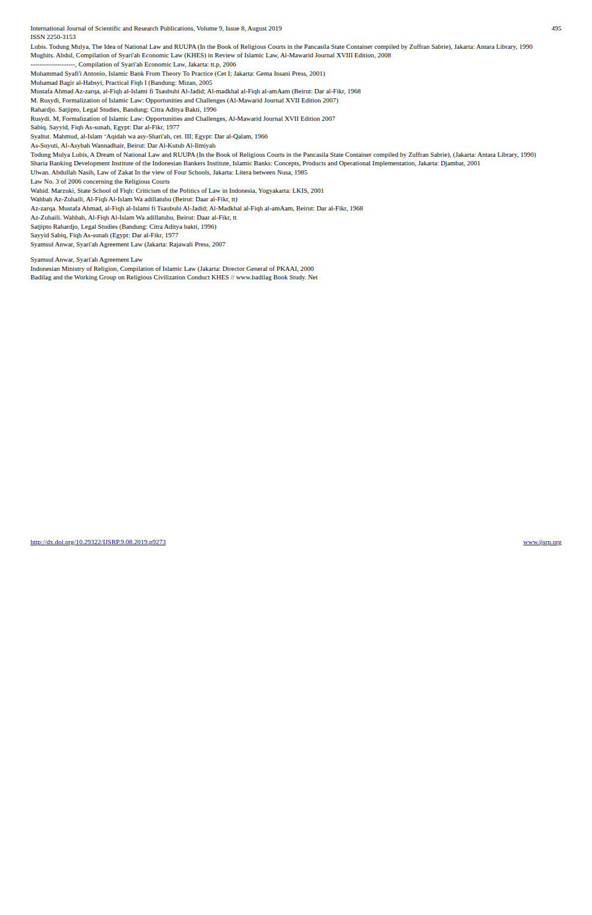International Journal of Scientific and Research Publications, Volume 9, Issue 8, August 2019
495
ISSN 2250-3153
Lubis. Todung Mulya, The Idea of National Law and RUUPA (In the Book of Religious Courts in the Pancasila State Container compiled by Zuffran Sabrie), Jakarta: Antara Library, 1990
Mughits. Abdul, Compilation of Syari'ah Economic Law (KHES) in Review of Islamic Law, Al-Mawarid Journal XVIII Edition, 2008
--------------------, Compilation of Syari'ah Economic Law, Jakarta: tt.p, 2006
Muhammad Syafi'i Antonio, Islamic Bank From Theory To Practice (Cet I; Jakarta: Gema Insani Press, 2001)
Muhamad Bagir al-Habsyi, Practical Fiqh I (Bandung: Mizan, 2005
Mustafa Ahmad Az-zarqa, al-Fiqh al-Islami fi Tsaubuhi Al-Jadid; Al-madkhal al-Fiqh al-amAam (Beirut: Dar al-Fikr, 1968
M. Rusydi, Formalization of Islamic Law: Opportunities and Challenges (Al-Mawarid Journal XVII Edition 2007)
Rahardjo. Satjipto, Legal Studies, Bandung: Citra Aditya Bakti, 1996
Rusydi. M, Formalization of Islamic Law: Opportunities and Challenges, Al-Mawarid Journal XVII Edition 2007
Sabiq. Sayyid, Fiqh As-sunah, Egypt: Dar al-Fikr, 1977
Syaltut. Mahmud, al-Islam ‘Aqidah wa asy-Shari'ah, cet. III; Egypt: Dar al-Qalam, 1966
As-Suyuti, Al-Asybah Wannadhair, Beirut: Dar Al-Kutub Al-Ilmiyah
Todung Mulya Lubis, A Dream of National Law and RUUPA (In the Book of Religious Courts in the Pancasila State Container compiled by Zuffran Sabrie), (Jakarta: Antara Library, 1990)
Sharia Banking Development Institute of the Indonesian Bankers Institute, Islamic Banks: Concepts, Products and Operational Implementation, Jakarta: Djambat, 2001
Ulwan. Abdullah Nasih, Law of Zakat In the view of Four Schools, Jakarta: Litera between Nusa, 1985
Law No. 3 of 2006 concerning the Religious Courts
Wahid. Marzuki, State School of Fiqh: Criticism of the Politics of Law in Indonesia, Yogyakarta: LKIS, 2001
Wahbah Az-Zuhaili, Al-Fiqh Al-Islam Wa adillatuhu (Beirut: Daar al-Fikr, tt)
Az-zarqa. Mustafa Ahmad, al-Fiqh al-Islami fi Tsaubuhi Al-Jadid; Al-Madkhal al-Fiqh al-amAam, Beirut: Dar al-Fikr, 1968
Az-Zuhaili. Wahbah, Al-Fiqh Al-Islam Wa adillatuhu, Beirut: Daar al-Fikr, tt
Satjipto Rahardjo, Legal Studies (Bandung: Citra Aditya bakti, 1996)
Sayyid Sabiq, Fiqh As-sunah (Egypt: Dar al-Fikr, 1977
Syamsul Anwar, Syari'ah Agreement Law (Jakarta: Rajawali Press, 2007
Syamsul Anwar, Syari'ah Agreement Law
Indonesian Ministry of Religion, Compilation of Islamic Law (Jakarta: Director General of PKAAI, 2000
Badilag and the Working Group on Religious Civilization Conduct KHES // www.badilag Book Study. Net
http://dx.doi.org/10.29322/IJSRP.9.08.2019.p9273
www.ijsrp.org